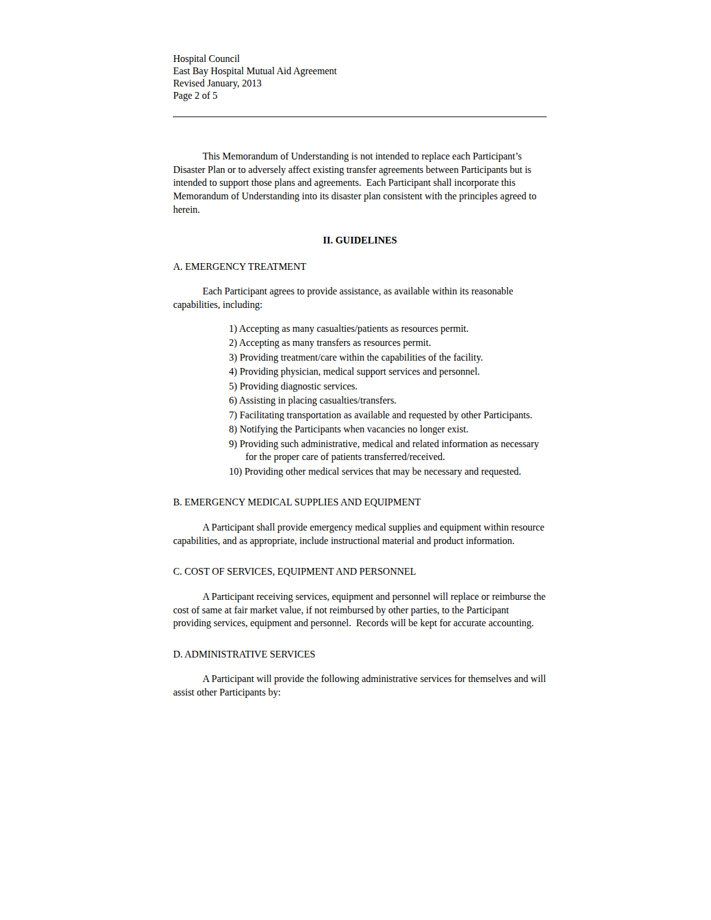Hospital Council
East Bay Hospital Mutual Aid Agreement
Revised January, 2013
Page 2 of 5
This Memorandum of Understanding is not intended to replace each Participant’s Disaster Plan or to adversely affect existing transfer agreements between Participants but is intended to support those plans and agreements. Each Participant shall incorporate this Memorandum of Understanding into its disaster plan consistent with the principles agreed to herein.
II. GUIDELINES
A. EMERGENCY TREATMENT
Each Participant agrees to provide assistance, as available within its reasonable capabilities, including:
1) Accepting as many casualties/patients as resources permit.
2) Accepting as many transfers as resources permit.
3) Providing treatment/care within the capabilities of the facility.
4) Providing physician, medical support services and personnel.
5) Providing diagnostic services.
6) Assisting in placing casualties/transfers.
7) Facilitating transportation as available and requested by other Participants.
8) Notifying the Participants when vacancies no longer exist.
9) Providing such administrative, medical and related information as necessary for the proper care of patients transferred/received.
10) Providing other medical services that may be necessary and requested.
B. EMERGENCY MEDICAL SUPPLIES AND EQUIPMENT
A Participant shall provide emergency medical supplies and equipment within resource capabilities, and as appropriate, include instructional material and product information.
C. COST OF SERVICES, EQUIPMENT AND PERSONNEL
A Participant receiving services, equipment and personnel will replace or reimburse the cost of same at fair market value, if not reimbursed by other parties, to the Participant providing services, equipment and personnel. Records will be kept for accurate accounting.
D. ADMINISTRATIVE SERVICES
A Participant will provide the following administrative services for themselves and will assist other Participants by: